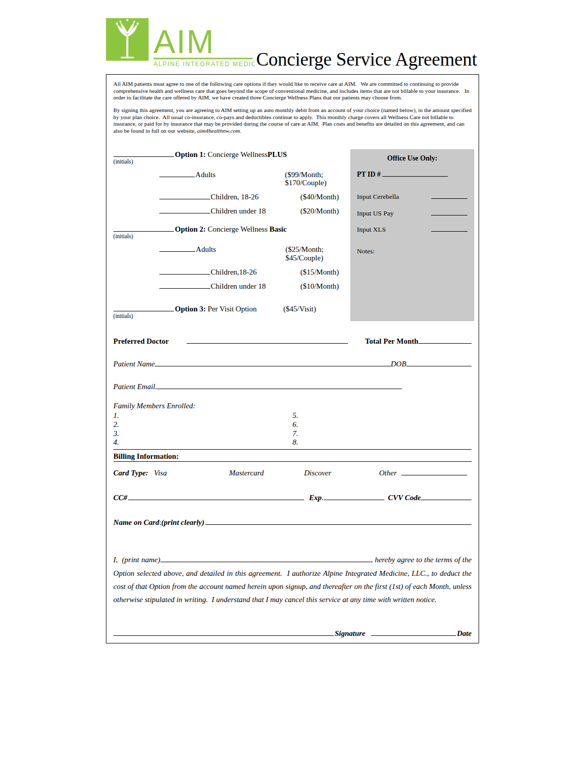AIM ALPINE INTEGRATED MEDICINE
Concierge Service Agreement
All AIM patients must agree to one of the following care options if they would like to receive care at AIM. We are committed to continuing to provide comprehensive health and wellness care that goes beyond the scope of conventional medicine, and includes items that are not billable to your insurance. In order to facilitate the care offered by AIM, we have created three Concierge Wellness Plans that our patients may choose from.
By signing this agreement, you are agreeing to AIM setting up an auto monthly debit from an account of your choice (named below), in the amount specified by your plan choice. All usual co-insurance, co-pays and deductibles continue to apply. This monthly charge covers all Wellness Care not billable to insurance, or paid for by insurance that may be provided during the course of care at AIM. Plan costs and benefits are detailed on this agreement, and can also be found in full on our website, aim4healthnw.com.
Option 1: Concierge WellnessPLUS
(initials)
Adults($99/Month; $170/Couple)
Children, 18-26($40/Month)
Children under 18($20/Month)
Option 2: Concierge Wellness Basic
(initials)
Adults($25/Month; $45/Couple)
Children,18-26($15/Month)
Children under 18($10/Month)
Option 3: Per Visit Option($45/Visit)
(initials)
Office Use Only:
PT ID #
Input Cerebella
Input US Pay
Input XLS
Notes:
Preferred Doctor Total Per Month
Patient Name DOB
Patient Email
Family Members Enrolled:
1.
2.
3.
4.
5.
6.
7.
8.
Billing Information:
Card Type: Visa Mastercard Discover Other
CC# Exp. CVV Code
Name on Card: (print clearly)
I, (print name) , hereby agree to the terms of the Option selected above, and detailed in this agreement. I authorize Alpine Integrated Medicine, LLC., to deduct the cost of that Option from the account named herein upon signup, and thereafter on the first (1st) of each Month, unless otherwise stipulated in writing. I understand that I may cancel this service at any time with written notice.
Signature Date